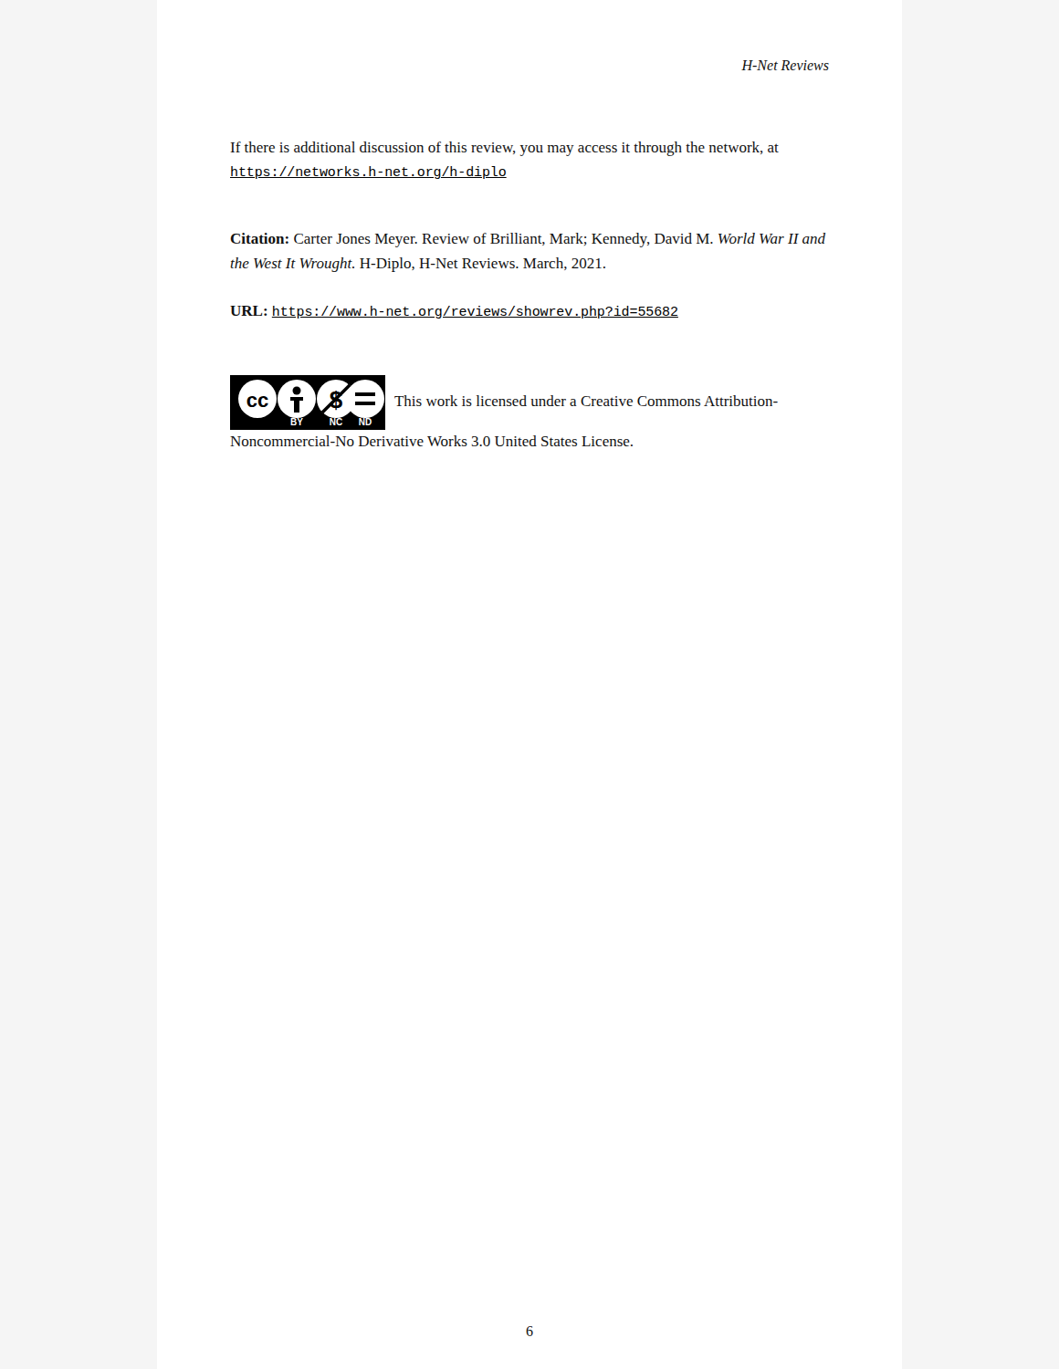H-Net Reviews
If there is additional discussion of this review, you may access it through the network, at
https://networks.h-net.org/h-diplo
Citation: Carter Jones Meyer. Review of Brilliant, Mark; Kennedy, David M. World War II and the West It Wrought. H-Diplo, H-Net Reviews. March, 2021.
URL: https://www.h-net.org/reviews/showrev.php?id=55682
cc $ BY NC ND This work is licensed under a Creative Commons Attribution-Noncommercial-No Derivative Works 3.0 United States License.
6